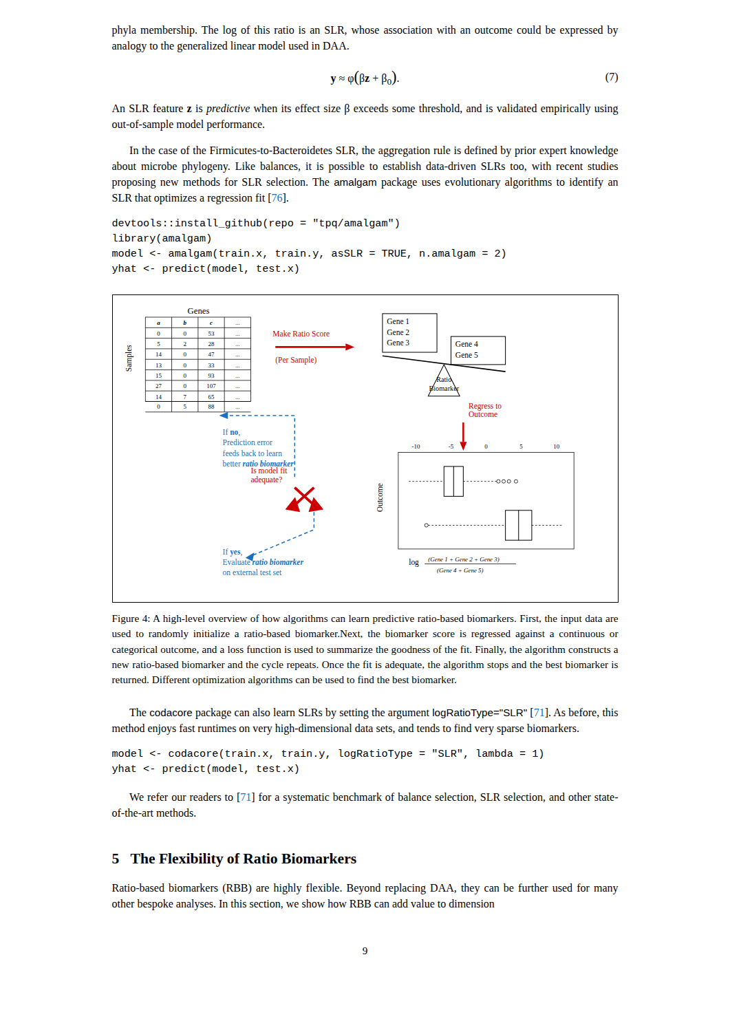phyla membership. The log of this ratio is an SLR, whose association with an outcome could be expressed by analogy to the generalized linear model used in DAA.
y ≈ φ(βz + β0). (7)
An SLR feature z is predictive when its effect size β exceeds some threshold, and is validated empirically using out-of-sample model performance.
In the case of the Firmicutes-to-Bacteroidetes SLR, the aggregation rule is defined by prior expert knowledge about microbe phylogeny. Like balances, it is possible to establish data-driven SLRs too, with recent studies proposing new methods for SLR selection. The amalgam package uses evolutionary algorithms to identify an SLR that optimizes a regression fit [76].
devtools::install_github(repo = "tpq/amalgam")
library(amalgam)
model <- amalgam(train.x, train.y, asSLR = TRUE, n.amalgam = 2)
yhat <- predict(model, test.x)
Genes Samples a b c ... 0053... 5228... 14047... 13033... 15093... 270107... 14765... 0588... Make Ratio Score (Per Sample) Gene 1 Gene 2 Gene 3 Gene 4 Gene 5 Ratio Biomarker Regress to Outcome Outcome -10 -5 0 5 10 log (Gene 1 + Gene 2 + Gene 3) (Gene 4 + Gene 5) Is model fit adequate? If no, Prediction error feeds back to learn better ratio biomarker If yes, Evaluate ratio biomarker on external test set
Figure 4: A high-level overview of how algorithms can learn predictive ratio-based biomarkers. First, the input data are used to randomly initialize a ratio-based biomarker.Next, the biomarker score is regressed against a continuous or categorical outcome, and a loss function is used to summarize the goodness of the fit. Finally, the algorithm constructs a new ratio-based biomarker and the cycle repeats. Once the fit is adequate, the algorithm stops and the best biomarker is returned. Different optimization algorithms can be used to find the best biomarker.
The codacore package can also learn SLRs by setting the argument logRatioType="SLR" [71]. As before, this method enjoys fast runtimes on very high-dimensional data sets, and tends to find very sparse biomarkers.
model <- codacore(train.x, train.y, logRatioType = "SLR", lambda = 1)
yhat <- predict(model, test.x)
We refer our readers to [71] for a systematic benchmark of balance selection, SLR selection, and other state-of-the-art methods.
5 The Flexibility of Ratio Biomarkers
Ratio-based biomarkers (RBB) are highly flexible. Beyond replacing DAA, they can be further used for many other bespoke analyses. In this section, we show how RBB can add value to dimension
9